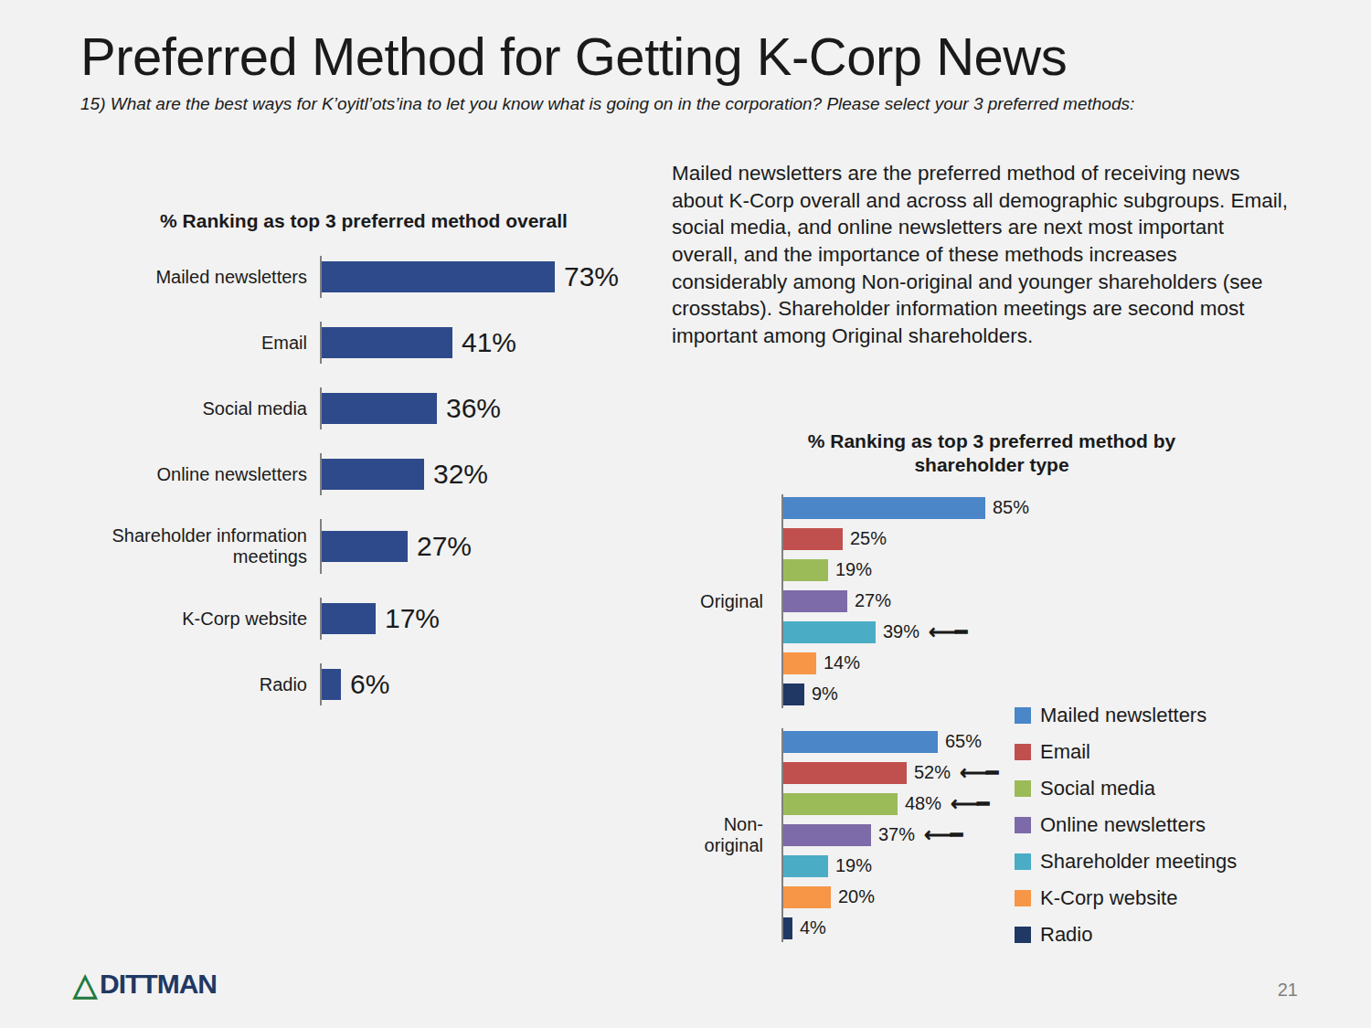Preferred Method for Getting K-Corp News
15) What are the best ways for K’oyitl’ots’ina to let you know what is going on in the corporation? Please select your 3 preferred methods:
% Ranking as top 3 preferred method overall
Mailed newsletters
73%
Email
41%
Social media
36%
Online newsletters
32%
Shareholder information meetings
27%
K-Corp website
17%
Radio
6%
Mailed newsletters are the preferred method of receiving news about K-Corp overall and across all demographic subgroups. Email, social media, and online newsletters are next most important overall, and the importance of these methods increases considerably among Non-original and younger shareholders (see crosstabs). Shareholder information meetings are second most important among Original shareholders.
% Ranking as top 3 preferred method by
shareholder type
Original
85%
25%
19%
27%
39%⟵━
14%
9%
Non-original
65%
52%⟵━
48%⟵━
37%⟵━
19%
20%
4%
Mailed newsletters
Email
Social media
Online newsletters
Shareholder meetings
K-Corp website
Radio
△DITTMAN
21